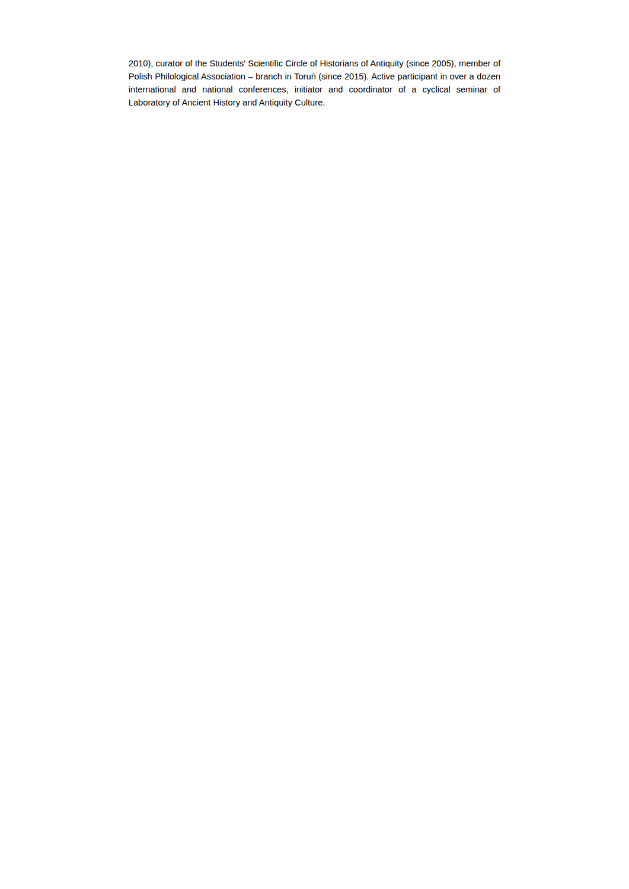2010), curator of the Students' Scientific Circle of Historians of Antiquity (since 2005), member of Polish Philological Association – branch in Toruń (since 2015). Active participant in over a dozen international and national conferences, initiator and coordinator of a cyclical seminar of Laboratory of Ancient History and Antiquity Culture.